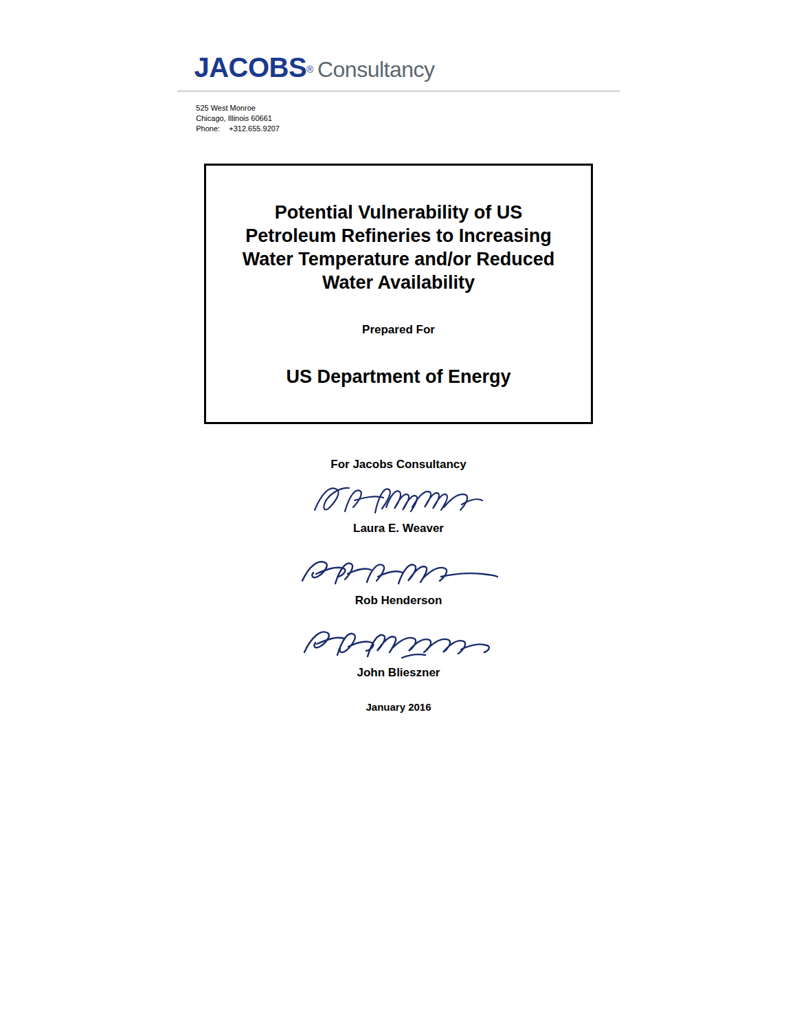JACOBS®Consultancy
525 West Monroe
Chicago, Illinois 60661
Phone:+312.655.9207
Potential Vulnerability of US Petroleum Refineries to Increasing Water Temperature and/or Reduced Water Availability
Prepared For
US Department of Energy
For Jacobs Consultancy
Laura E. Weaver
Rob Henderson
John Blieszner
January 2016